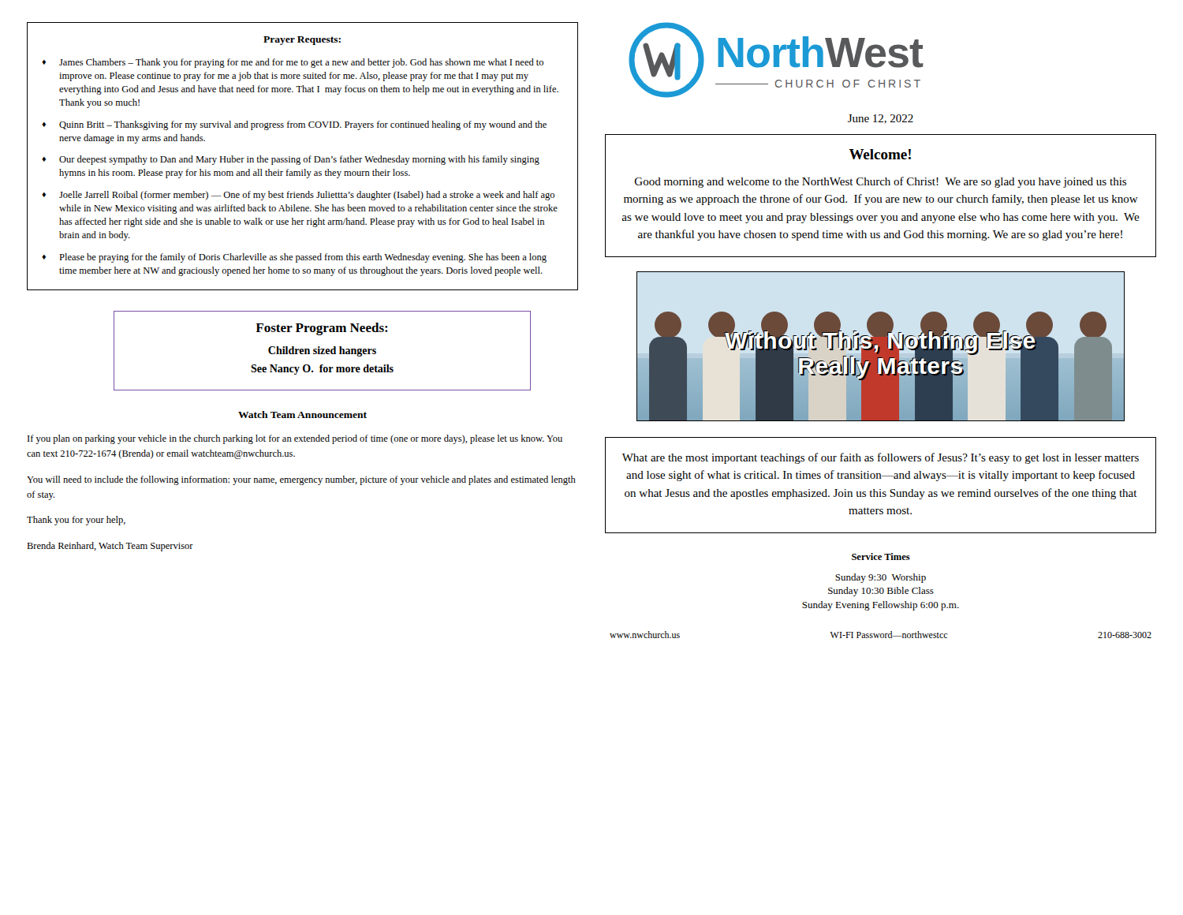Prayer Requests:
James Chambers – Thank you for praying for me and for me to get a new and better job. God has shown me what I need to improve on. Please continue to pray for me a job that is more suited for me. Also, please pray for me that I may put my everything into God and Jesus and have that need for more. That I may focus on them to help me out in everything and in life. Thank you so much!
Quinn Britt – Thanksgiving for my survival and progress from COVID. Prayers for continued healing of my wound and the nerve damage in my arms and hands.
Our deepest sympathy to Dan and Mary Huber in the passing of Dan’s father Wednesday morning with his family singing hymns in his room. Please pray for his mom and all their family as they mourn their loss.
Joelle Jarrell Roibal (former member) — One of my best friends Juliettta’s daughter (Isabel) had a stroke a week and half ago while in New Mexico visiting and was airlifted back to Abilene. She has been moved to a rehabilitation center since the stroke has affected her right side and she is unable to walk or use her right arm/hand. Please pray with us for God to heal Isabel in brain and in body.
Please be praying for the family of Doris Charleville as she passed from this earth Wednesday evening. She has been a long time member here at NW and graciously opened her home to so many of us throughout the years. Doris loved people well.
Foster Program Needs:
Children sized hangers
See Nancy O. for more details
Watch Team Announcement
If you plan on parking your vehicle in the church parking lot for an extended period of time (one or more days), please let us know. You can text 210-722-1674 (Brenda) or email watchteam@nwchurch.us.
You will need to include the following information: your name, emergency number, picture of your vehicle and plates and estimated length of stay.
Thank you for your help,
Brenda Reinhard, Watch Team Supervisor
North West
CHURCH OF CHRIST
June 12, 2022
Welcome!
Good morning and welcome to the NorthWest Church of Christ! We are so glad you have joined us this morning as we approach the throne of our God. If you are new to our church family, then please let us know as we would love to meet you and pray blessings over you and anyone else who has come here with you. We are thankful you have chosen to spend time with us and God this morning. We are so glad you’re here!
Without This, Nothing Else
Really Matters
What are the most important teachings of our faith as followers of Jesus? It’s easy to get lost in lesser matters and lose sight of what is critical. In times of transition—and always—it is vitally important to keep focused on what Jesus and the apostles emphasized. Join us this Sunday as we remind ourselves of the one thing that matters most.
Service Times
Sunday 9:30 Worship
Sunday 10:30 Bible Class
Sunday Evening Fellowship 6:00 p.m.
www.nwchurch.us WI-FI Password—northwestcc 210-688-3002